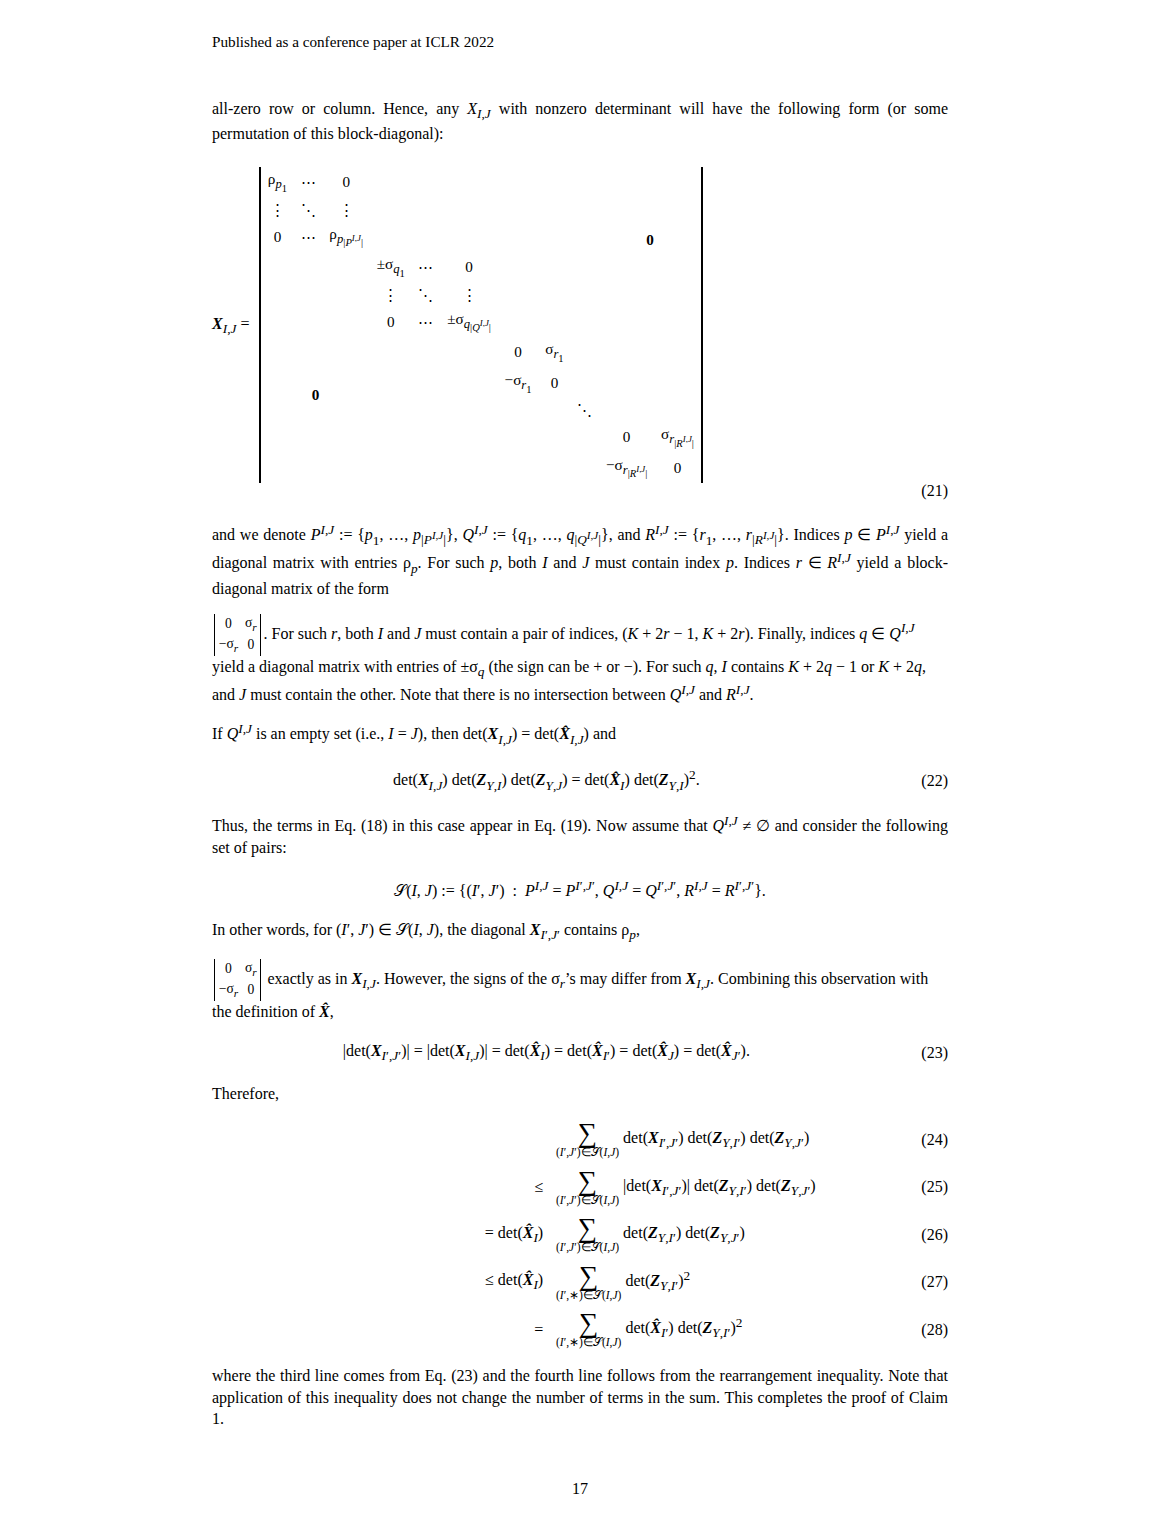Published as a conference paper at ICLR 2022
all-zero row or column. Hence, any XI,J with nonzero determinant will have the following form (or some permutation of this block-diagonal):
XI,J =
| ρ p 1 | ⋯ | 0 | | | | | | | | |
| ⋮ | ⋱ | ⋮ | | | | | | | 0 |
| 0 | ⋯ | ρ p / P I , J / | | | | | | |
| | | | ±σ q 1 | ⋯ | 0 | | | |
| | | | ⋮ | ⋱ | ⋮ | | | | | |
| | | | 0 | ⋯ | ±σ q / Q I , J / | | | | | |
| 0 | | | | 0 | σ r 1 | | | |
| | | | −σ r 1 | 0 | | | |
| | | | | | ⋱ | | |
| | | | | | | 0 | σ r / R I , J / |
| | | | | | | | | | −σ r / R I , J / | 0 |
(21)
and we denote PI,J := {p1, …, p|PI,J|}, QI,J := {q1, …, q|QI,J|}, and RI,J := {r1, …, r|RI,J|}. Indices p ∈ PI,J yield a diagonal matrix with entries ρp. For such p, both I and J must contain index p. Indices r ∈ RI,J yield a block-diagonal matrix of the form
| 0 | σ r |
| −σ r | 0 |
. For such r, both I and J must contain a pair of indices, (K + 2r − 1, K + 2r). Finally, indices q ∈ QI,J yield a diagonal matrix with entries of ±σq (the sign can be + or −). For such q, I contains K + 2q − 1 or K + 2q, and J must contain the other. Note that there is no intersection between QI,J and RI,J.
If QI,J is an empty set (i.e., I = J), then det(XI,J) = det(X̂I,J) and
det(XI,J) det(ZY,I) det(ZY,J) = det(X̂I) det(ZY,I)2. (22)
Thus, the terms in Eq. (18) in this case appear in Eq. (19). Now assume that QI,J ≠ ∅ and consider the following set of pairs:
𝒮(I, J) := {(I′, J′) : PI,J = PI′,J′, QI,J = QI′,J′, RI,J = RI′,J′}.
In other words, for (I′, J′) ∈ 𝒮(I, J), the diagonal XI′,J′ contains ρp,
| 0 | σ r |
| −σ r | 0 |
exactly as in XI,J. However, the signs of the σr’s may differ from XI,J. Combining this observation with the definition of X̂,
|det(XI′,J′)| = |det(XI,J)| = det(X̂I) = det(X̂I′) = det(X̂J) = det(X̂J′). (23)
Therefore,
∑(I′,J′)∈𝒮(I,J) det(XI′,J′) det(ZY,I′) det(ZY,J′)
(24)
≤
∑(I′,J′)∈𝒮(I,J) |det(XI′,J′)| det(ZY,I′) det(ZY,J′)
(25)
= det(X̂I)
∑(I′,J′)∈𝒮(I,J) det(ZY,I′) det(ZY,J′)
(26)
≤ det(X̂I)
∑(I′,∗)∈𝒮(I,J) det(ZY,I′)2
(27)
=
∑(I′,∗)∈𝒮(I,J) det(X̂I′) det(ZY,I′)2
(28)
where the third line comes from Eq. (23) and the fourth line follows from the rearrangement inequality. Note that application of this inequality does not change the number of terms in the sum. This completes the proof of Claim 1.
17